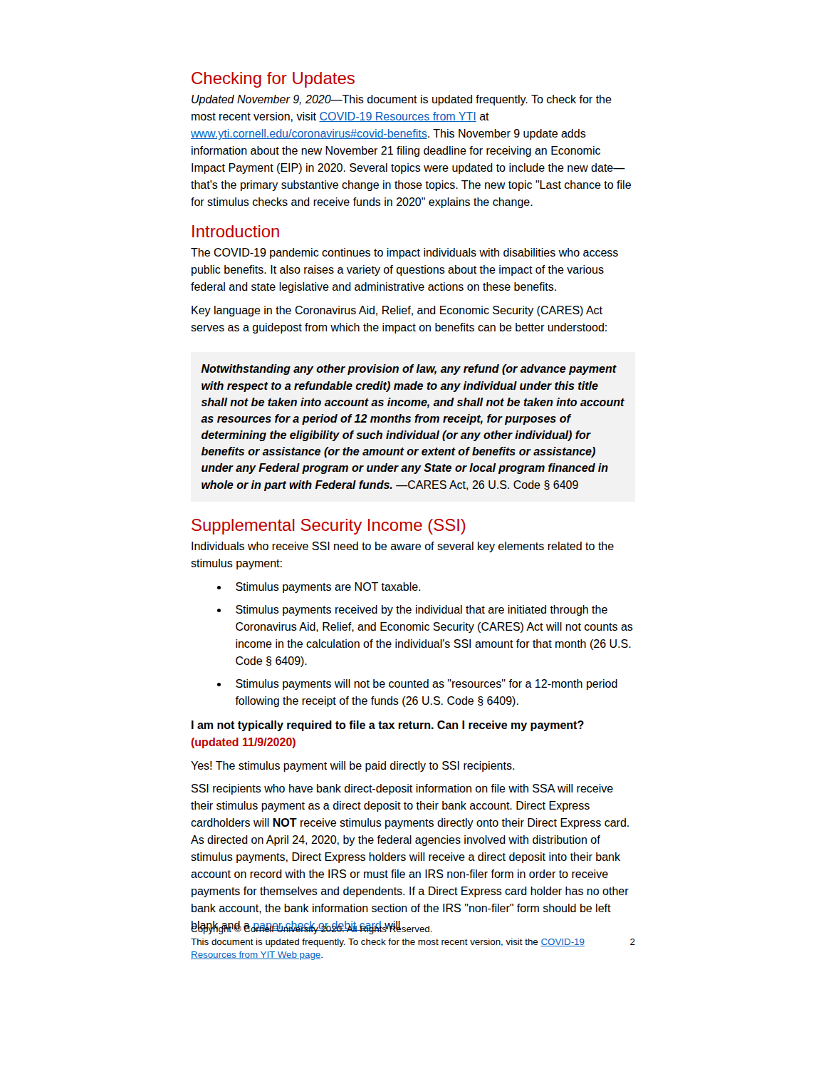Checking for Updates
Updated November 9, 2020—This document is updated frequently. To check for the most recent version, visit COVID-19 Resources from YTI at www.yti.cornell.edu/coronavirus#covid-benefits. This November 9 update adds information about the new November 21 filing deadline for receiving an Economic Impact Payment (EIP) in 2020. Several topics were updated to include the new date—that's the primary substantive change in those topics. The new topic "Last chance to file for stimulus checks and receive funds in 2020" explains the change.
Introduction
The COVID-19 pandemic continues to impact individuals with disabilities who access public benefits. It also raises a variety of questions about the impact of the various federal and state legislative and administrative actions on these benefits.
Key language in the Coronavirus Aid, Relief, and Economic Security (CARES) Act serves as a guidepost from which the impact on benefits can be better understood:
Notwithstanding any other provision of law, any refund (or advance payment with respect to a refundable credit) made to any individual under this title shall not be taken into account as income, and shall not be taken into account as resources for a period of 12 months from receipt, for purposes of determining the eligibility of such individual (or any other individual) for benefits or assistance (or the amount or extent of benefits or assistance) under any Federal program or under any State or local program financed in whole or in part with Federal funds. —CARES Act, 26 U.S. Code § 6409
Supplemental Security Income (SSI)
Individuals who receive SSI need to be aware of several key elements related to the stimulus payment:
Stimulus payments are NOT taxable.
Stimulus payments received by the individual that are initiated through the Coronavirus Aid, Relief, and Economic Security (CARES) Act will not counts as income in the calculation of the individual's SSI amount for that month (26 U.S. Code § 6409).
Stimulus payments will not be counted as "resources" for a 12-month period following the receipt of the funds (26 U.S. Code § 6409).
I am not typically required to file a tax return. Can I receive my payment? (updated 11/9/2020)
Yes! The stimulus payment will be paid directly to SSI recipients.
SSI recipients who have bank direct-deposit information on file with SSA will receive their stimulus payment as a direct deposit to their bank account. Direct Express cardholders will NOT receive stimulus payments directly onto their Direct Express card. As directed on April 24, 2020, by the federal agencies involved with distribution of stimulus payments, Direct Express holders will receive a direct deposit into their bank account on record with the IRS or must file an IRS non-filer form in order to receive payments for themselves and dependents. If a Direct Express card holder has no other bank account, the bank information section of the IRS "non-filer" form should be left blank and a paper check or debit card will
Copyright © Cornell University 2020. All Rights Reserved.
This document is updated frequently. To check for the most recent version, visit the COVID-19 Resources from YIT Web page. 2